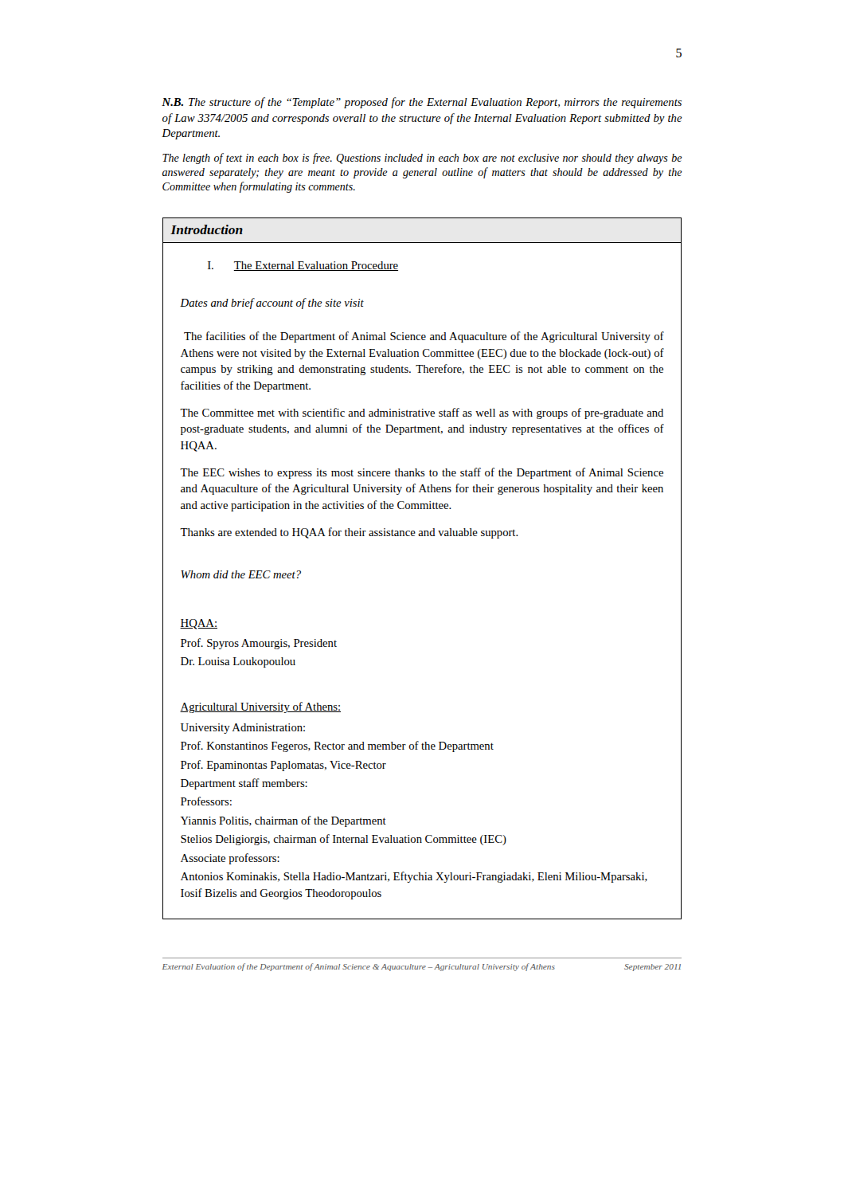5
N.B. The structure of the “Template” proposed for the External Evaluation Report, mirrors the requirements of Law 3374/2005 and corresponds overall to the structure of the Internal Evaluation Report submitted by the Department.
The length of text in each box is free. Questions included in each box are not exclusive nor should they always be answered separately; they are meant to provide a general outline of matters that should be addressed by the Committee when formulating its comments.
Introduction
I. The External Evaluation Procedure
Dates and brief account of the site visit
The facilities of the Department of Animal Science and Aquaculture of the Agricultural University of Athens were not visited by the External Evaluation Committee (EEC) due to the blockade (lock-out) of campus by striking and demonstrating students. Therefore, the EEC is not able to comment on the facilities of the Department.
The Committee met with scientific and administrative staff as well as with groups of pre-graduate and post-graduate students, and alumni of the Department, and industry representatives at the offices of HQAA.
The EEC wishes to express its most sincere thanks to the staff of the Department of Animal Science and Aquaculture of the Agricultural University of Athens for their generous hospitality and their keen and active participation in the activities of the Committee.
Thanks are extended to HQAA for their assistance and valuable support.
Whom did the EEC meet?
HQAA:
Prof. Spyros Amourgis, President
Dr. Louisa Loukopoulou
Agricultural University of Athens:
University Administration:
Prof. Konstantinos Fegeros, Rector and member of the Department
Prof. Epaminontas Paplomatas, Vice-Rector
Department staff members:
Professors:
Yiannis Politis, chairman of the Department
Stelios Deligiorgis, chairman of Internal Evaluation Committee (IEC)
Associate professors:
Antonios Kominakis, Stella Hadio-Mantzari, Eftychia Xylouri-Frangiadaki, Eleni Miliou-Mparsaki, Iosif Bizelis and Georgios Theodoropoulos
External Evaluation of the Department of Animal Science & Aquaculture – Agricultural University of Athens
September 2011